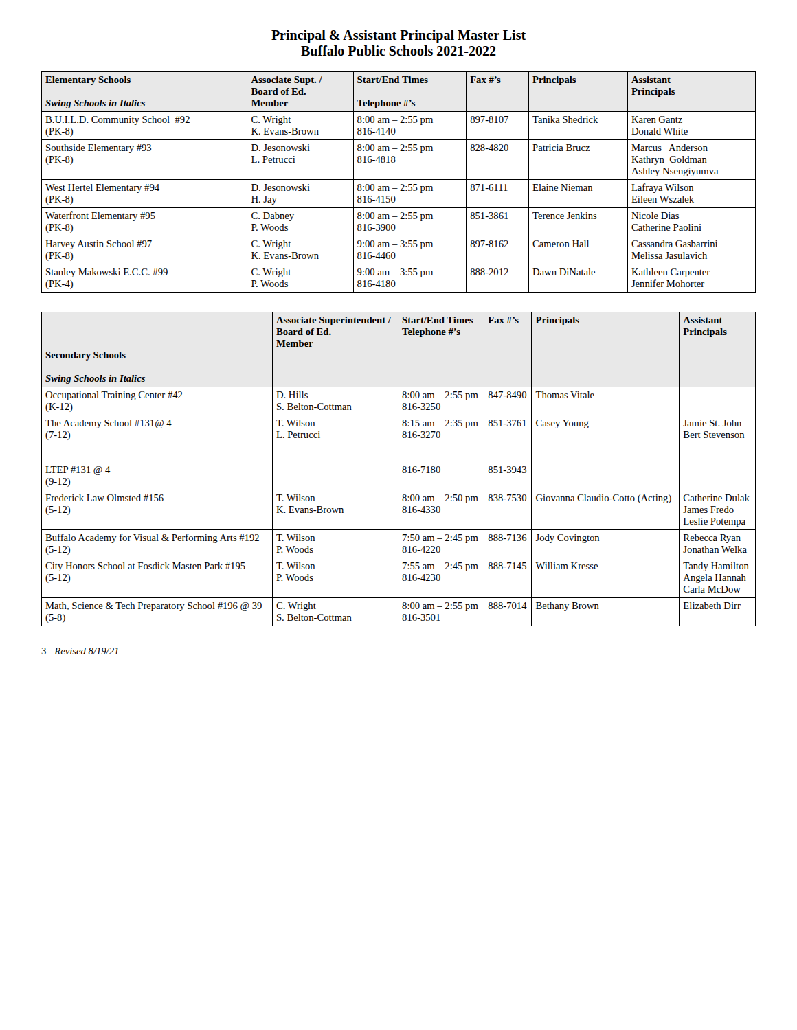Principal & Assistant Principal Master List
Buffalo Public Schools 2021-2022
| Elementary Schools Swing Schools in Italics | Associate Supt. / Board of Ed. Member | Start/End Times Telephone #’s | Fax #’s | Principals | Assistant Principals |
| --- | --- | --- | --- | --- | --- |
| B.U.I.L.D. Community School #92 (PK-8) | C. Wright K. Evans-Brown | 8:00 am – 2:55 pm 816-4140 | 897-8107 | Tanika Shedrick | Karen Gantz Donald White |
| Southside Elementary #93 (PK-8) | D. Jesonowski L. Petrucci | 8:00 am – 2:55 pm 816-4818 | 828-4820 | Patricia Brucz | Marcus Anderson Kathryn Goldman Ashley Nsengiyumva |
| West Hertel Elementary #94 (PK-8) | D. Jesonowski H. Jay | 8:00 am – 2:55 pm 816-4150 | 871-6111 | Elaine Nieman | Lafraya Wilson Eileen Wszalek |
| Waterfront Elementary #95 (PK-8) | C. Dabney P. Woods | 8:00 am – 2:55 pm 816-3900 | 851-3861 | Terence Jenkins | Nicole Dias Catherine Paolini |
| Harvey Austin School #97 (PK-8) | C. Wright K. Evans-Brown | 9:00 am – 3:55 pm 816-4460 | 897-8162 | Cameron Hall | Cassandra Gasbarrini Melissa Jasulavich |
| Stanley Makowski E.C.C. #99 (PK-4) | C. Wright P. Woods | 9:00 am – 3:55 pm 816-4180 | 888-2012 | Dawn DiNatale | Kathleen Carpenter Jennifer Mohorter |
| Secondary Schools Swing Schools in Italics | Associate Superintendent / Board of Ed. Member | Start/End Times Telephone #’s | Fax #’s | Principals | Assistant Principals |
| --- | --- | --- | --- | --- | --- |
| Occupational Training Center #42 (K-12) | D. Hills S. Belton-Cottman | 8:00 am – 2:55 pm 816-3250 | 847-8490 | Thomas Vitale | |
| The Academy School #131@ 4 (7-12) LTEP #131 @ 4 (9-12) | T. Wilson L. Petrucci | 8:15 am – 2:35 pm 816-3270 816-7180 | 851-3761 851-3943 | Casey Young | Jamie St. John Bert Stevenson |
| Frederick Law Olmsted #156 (5-12) | T. Wilson K. Evans-Brown | 8:00 am – 2:50 pm 816-4330 | 838-7530 | Giovanna Claudio-Cotto (Acting) | Catherine Dulak James Fredo Leslie Potempa |
| Buffalo Academy for Visual & Performing Arts #192 (5-12) | T. Wilson P. Woods | 7:50 am – 2:45 pm 816-4220 | 888-7136 | Jody Covington | Rebecca Ryan Jonathan Welka |
| City Honors School at Fosdick Masten Park #195 (5-12) | T. Wilson P. Woods | 7:55 am – 2:45 pm 816-4230 | 888-7145 | William Kresse | Tandy Hamilton Angela Hannah Carla McDow |
| Math, Science & Tech Preparatory School #196 @ 39 (5-8) | C. Wright S. Belton-Cottman | 8:00 am – 2:55 pm 816-3501 | 888-7014 | Bethany Brown | Elizabeth Dirr |
3 Revised 8/19/21